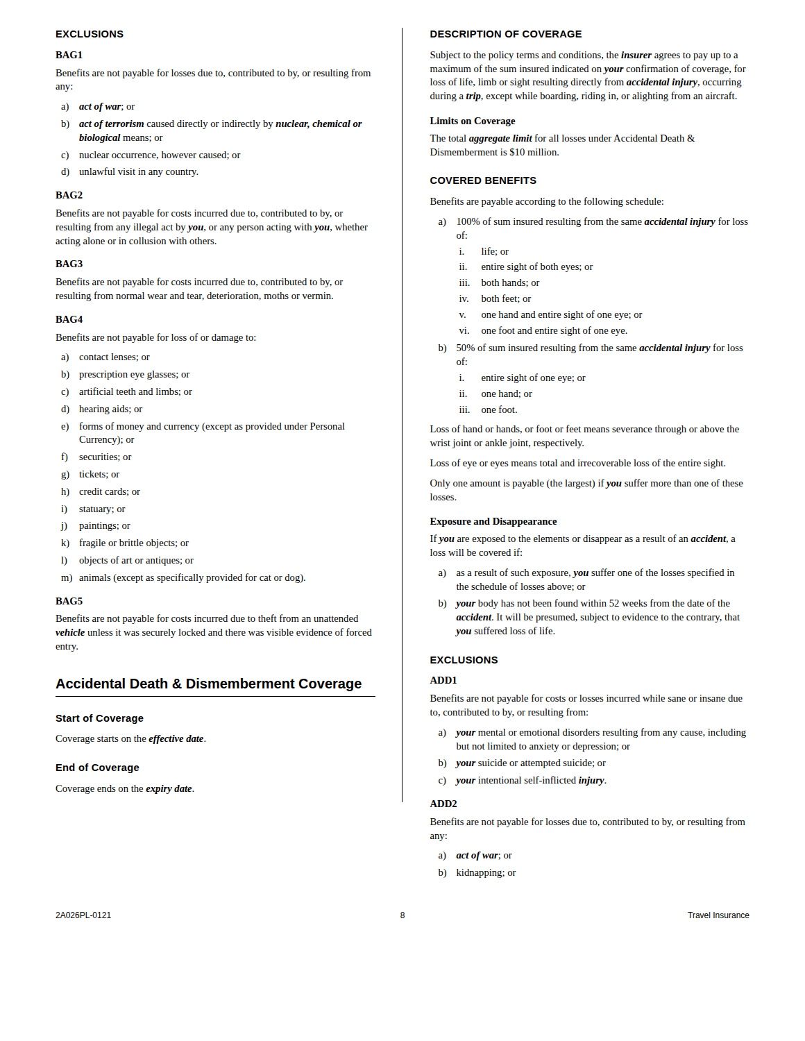EXCLUSIONS
BAG1
Benefits are not payable for losses due to, contributed to by, or resulting from any:
act of war; or
act of terrorism caused directly or indirectly by nuclear, chemical or biological means; or
nuclear occurrence, however caused; or
unlawful visit in any country.
BAG2
Benefits are not payable for costs incurred due to, contributed to by, or resulting from any illegal act by you, or any person acting with you, whether acting alone or in collusion with others.
BAG3
Benefits are not payable for costs incurred due to, contributed to by, or resulting from normal wear and tear, deterioration, moths or vermin.
BAG4
Benefits are not payable for loss of or damage to:
contact lenses; or
prescription eye glasses; or
artificial teeth and limbs; or
hearing aids; or
forms of money and currency (except as provided under Personal Currency); or
securities; or
tickets; or
credit cards; or
statuary; or
paintings; or
fragile or brittle objects; or
objects of art or antiques; or
animals (except as specifically provided for cat or dog).
BAG5
Benefits are not payable for costs incurred due to theft from an unattended vehicle unless it was securely locked and there was visible evidence of forced entry.
Accidental Death & Dismemberment Coverage
Start of Coverage
Coverage starts on the effective date.
End of Coverage
Coverage ends on the expiry date.
DESCRIPTION OF COVERAGE
Subject to the policy terms and conditions, the insurer agrees to pay up to a maximum of the sum insured indicated on your confirmation of coverage, for loss of life, limb or sight resulting directly from accidental injury, occurring during a trip, except while boarding, riding in, or alighting from an aircraft.
Limits on Coverage
The total aggregate limit for all losses under Accidental Death & Dismemberment is $10 million.
COVERED BENEFITS
Benefits are payable according to the following schedule:
100% of sum insured resulting from the same accidental injury for loss of:
life; or
entire sight of both eyes; or
both hands; or
both feet; or
one hand and entire sight of one eye; or
one foot and entire sight of one eye.
50% of sum insured resulting from the same accidental injury for loss of:
entire sight of one eye; or
one hand; or
one foot.
Loss of hand or hands, or foot or feet means severance through or above the wrist joint or ankle joint, respectively.
Loss of eye or eyes means total and irrecoverable loss of the entire sight.
Only one amount is payable (the largest) if you suffer more than one of these losses.
Exposure and Disappearance
If you are exposed to the elements or disappear as a result of an accident, a loss will be covered if:
as a result of such exposure, you suffer one of the losses specified in the schedule of losses above; or
your body has not been found within 52 weeks from the date of the accident. It will be presumed, subject to evidence to the contrary, that you suffered loss of life.
EXCLUSIONS
ADD1
Benefits are not payable for costs or losses incurred while sane or insane due to, contributed to by, or resulting from:
your mental or emotional disorders resulting from any cause, including but not limited to anxiety or depression; or
your suicide or attempted suicide; or
your intentional self-inflicted injury.
ADD2
Benefits are not payable for losses due to, contributed to by, or resulting from any:
act of war; or
kidnapping; or
2A026PL-0121
8
Travel Insurance